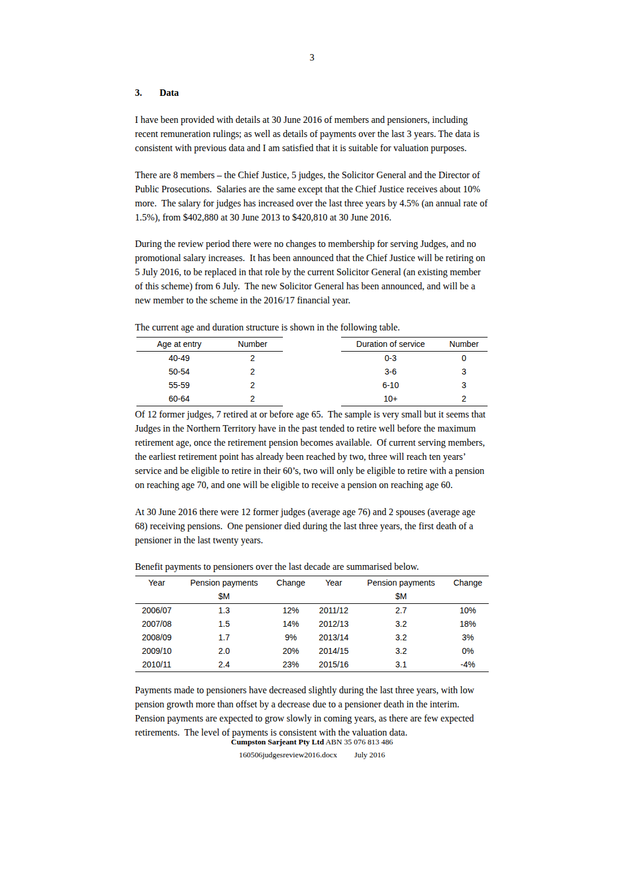3
3. Data
I have been provided with details at 30 June 2016 of members and pensioners, including recent remuneration rulings; as well as details of payments over the last 3 years. The data is consistent with previous data and I am satisfied that it is suitable for valuation purposes.
There are 8 members – the Chief Justice, 5 judges, the Solicitor General and the Director of Public Prosecutions. Salaries are the same except that the Chief Justice receives about 10% more. The salary for judges has increased over the last three years by 4.5% (an annual rate of 1.5%), from $402,880 at 30 June 2013 to $420,810 at 30 June 2016.
During the review period there were no changes to membership for serving Judges, and no promotional salary increases. It has been announced that the Chief Justice will be retiring on 5 July 2016, to be replaced in that role by the current Solicitor General (an existing member of this scheme) from 6 July. The new Solicitor General has been announced, and will be a new member to the scheme in the 2016/17 financial year.
The current age and duration structure is shown in the following table.
| / Age at entry / Number / / --- / --- / / 40-49 / 2 / / 50-54 / 2 / / 55-59 / 2 / / 60-64 / 2 / | | / Duration of service / Number / / --- / --- / / 0-3 / 0 / / 3-6 / 3 / / 6-10 / 3 / / 10+ / 2 / |
Of 12 former judges, 7 retired at or before age 65. The sample is very small but it seems that Judges in the Northern Territory have in the past tended to retire well before the maximum retirement age, once the retirement pension becomes available. Of current serving members, the earliest retirement point has already been reached by two, three will reach ten years’ service and be eligible to retire in their 60’s, two will only be eligible to retire with a pension on reaching age 70, and one will be eligible to receive a pension on reaching age 60.
At 30 June 2016 there were 12 former judges (average age 76) and 2 spouses (average age 68) receiving pensions. One pensioner died during the last three years, the first death of a pensioner in the last twenty years.
Benefit payments to pensioners over the last decade are summarised below.
| Year | Pension payments | Change | Year | Pension payments | Change |
| --- | --- | --- | --- | --- | --- |
| | $M | | | $M | |
| 2006/07 | 1.3 | 12% | 2011/12 | 2.7 | 10% |
| 2007/08 | 1.5 | 14% | 2012/13 | 3.2 | 18% |
| 2008/09 | 1.7 | 9% | 2013/14 | 3.2 | 3% |
| 2009/10 | 2.0 | 20% | 2014/15 | 3.2 | 0% |
| 2010/11 | 2.4 | 23% | 2015/16 | 3.1 | -4% |
Payments made to pensioners have decreased slightly during the last three years, with low pension growth more than offset by a decrease due to a pensioner death in the interim. Pension payments are expected to grow slowly in coming years, as there are few expected retirements. The level of payments is consistent with the valuation data.
Cumpston Sarjeant Pty Ltd ABN 35 076 813 486
160506judgesreview2016.docx July 2016